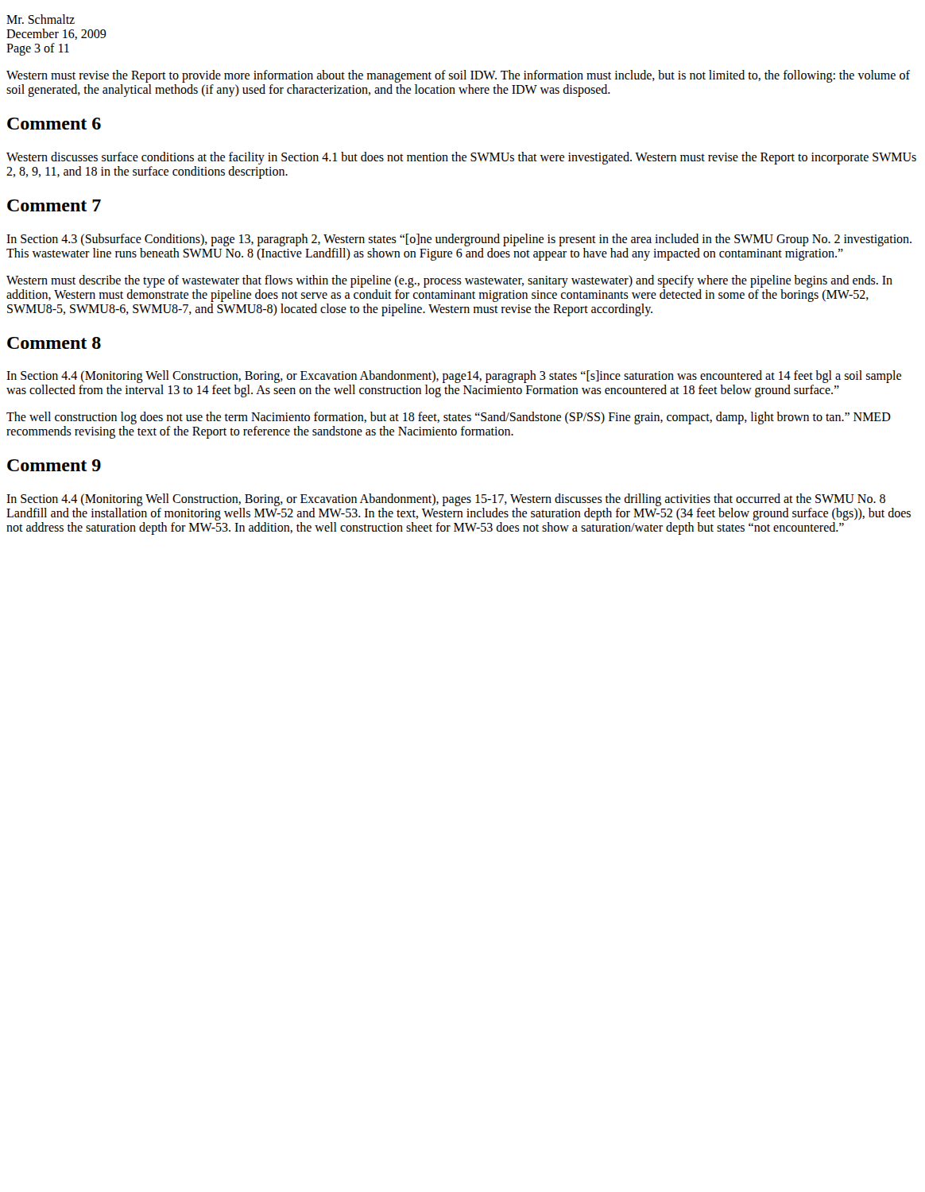Mr. Schmaltz
December 16, 2009
Page 3 of 11
Western must revise the Report to provide more information about the management of soil IDW. The information must include, but is not limited to, the following: the volume of soil generated, the analytical methods (if any) used for characterization, and the location where the IDW was disposed.
Comment 6
Western discusses surface conditions at the facility in Section 4.1 but does not mention the SWMUs that were investigated. Western must revise the Report to incorporate SWMUs 2, 8, 9, 11, and 18 in the surface conditions description.
Comment 7
In Section 4.3 (Subsurface Conditions), page 13, paragraph 2, Western states “[o]ne underground pipeline is present in the area included in the SWMU Group No. 2 investigation. This wastewater line runs beneath SWMU No. 8 (Inactive Landfill) as shown on Figure 6 and does not appear to have had any impacted on contaminant migration.”
Western must describe the type of wastewater that flows within the pipeline (e.g., process wastewater, sanitary wastewater) and specify where the pipeline begins and ends. In addition, Western must demonstrate the pipeline does not serve as a conduit for contaminant migration since contaminants were detected in some of the borings (MW-52, SWMU8-5, SWMU8-6, SWMU8-7, and SWMU8-8) located close to the pipeline. Western must revise the Report accordingly.
Comment 8
In Section 4.4 (Monitoring Well Construction, Boring, or Excavation Abandonment), page14, paragraph 3 states “[s]ince saturation was encountered at 14 feet bgl a soil sample was collected from the interval 13 to 14 feet bgl. As seen on the well construction log the Nacimiento Formation was encountered at 18 feet below ground surface.”
The well construction log does not use the term Nacimiento formation, but at 18 feet, states “Sand/Sandstone (SP/SS) Fine grain, compact, damp, light brown to tan.” NMED recommends revising the text of the Report to reference the sandstone as the Nacimiento formation.
Comment 9
In Section 4.4 (Monitoring Well Construction, Boring, or Excavation Abandonment), pages 15-17, Western discusses the drilling activities that occurred at the SWMU No. 8 Landfill and the installation of monitoring wells MW-52 and MW-53. In the text, Western includes the saturation depth for MW-52 (34 feet below ground surface (bgs)), but does not address the saturation depth for MW-53. In addition, the well construction sheet for MW-53 does not show a saturation/water depth but states “not encountered.”